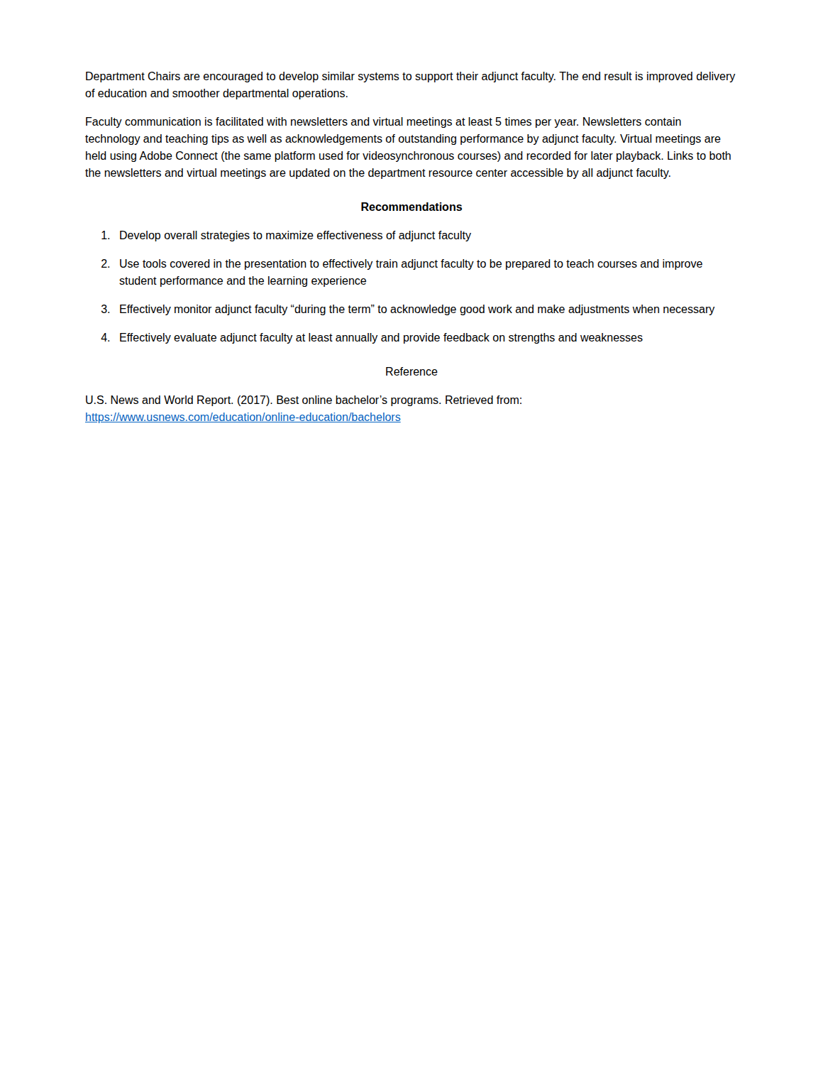Department Chairs are encouraged to develop similar systems to support their adjunct faculty. The end result is improved delivery of education and smoother departmental operations.
Faculty communication is facilitated with newsletters and virtual meetings at least 5 times per year. Newsletters contain technology and teaching tips as well as acknowledgements of outstanding performance by adjunct faculty. Virtual meetings are held using Adobe Connect (the same platform used for videosynchronous courses) and recorded for later playback. Links to both the newsletters and virtual meetings are updated on the department resource center accessible by all adjunct faculty.
Recommendations
Develop overall strategies to maximize effectiveness of adjunct faculty
Use tools covered in the presentation to effectively train adjunct faculty to be prepared to teach courses and improve student performance and the learning experience
Effectively monitor adjunct faculty “during the term” to acknowledge good work and make adjustments when necessary
Effectively evaluate adjunct faculty at least annually and provide feedback on strengths and weaknesses
Reference
U.S. News and World Report. (2017). Best online bachelor’s programs. Retrieved from: https://www.usnews.com/education/online-education/bachelors